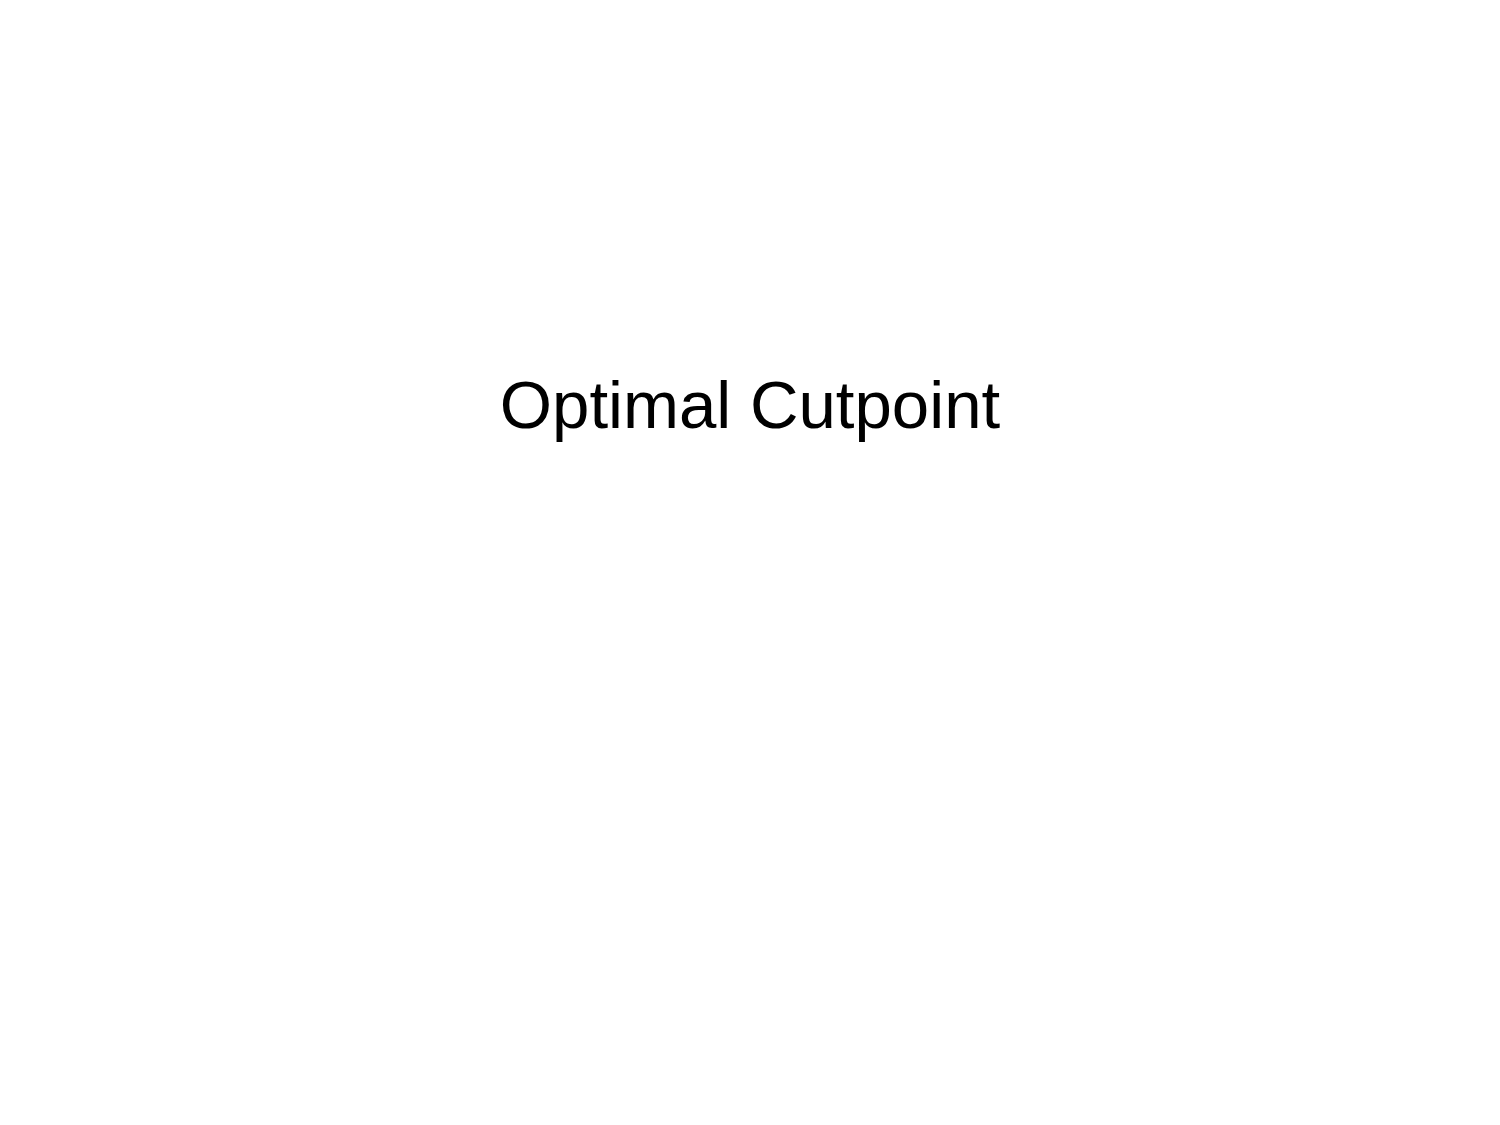Optimal Cutpoint